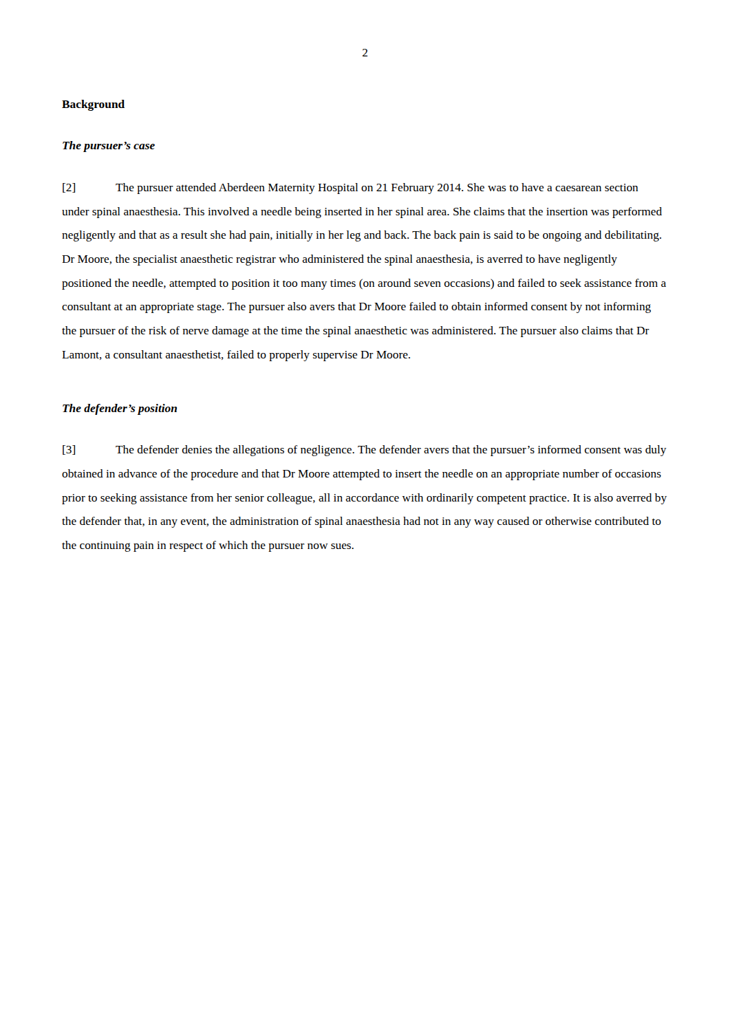2
Background
The pursuer’s case
[2] The pursuer attended Aberdeen Maternity Hospital on 21 February 2014. She was to have a caesarean section under spinal anaesthesia. This involved a needle being inserted in her spinal area. She claims that the insertion was performed negligently and that as a result she had pain, initially in her leg and back. The back pain is said to be ongoing and debilitating. Dr Moore, the specialist anaesthetic registrar who administered the spinal anaesthesia, is averred to have negligently positioned the needle, attempted to position it too many times (on around seven occasions) and failed to seek assistance from a consultant at an appropriate stage. The pursuer also avers that Dr Moore failed to obtain informed consent by not informing the pursuer of the risk of nerve damage at the time the spinal anaesthetic was administered. The pursuer also claims that Dr Lamont, a consultant anaesthetist, failed to properly supervise Dr Moore.
The defender’s position
[3] The defender denies the allegations of negligence. The defender avers that the pursuer’s informed consent was duly obtained in advance of the procedure and that Dr Moore attempted to insert the needle on an appropriate number of occasions prior to seeking assistance from her senior colleague, all in accordance with ordinarily competent practice. It is also averred by the defender that, in any event, the administration of spinal anaesthesia had not in any way caused or otherwise contributed to the continuing pain in respect of which the pursuer now sues.